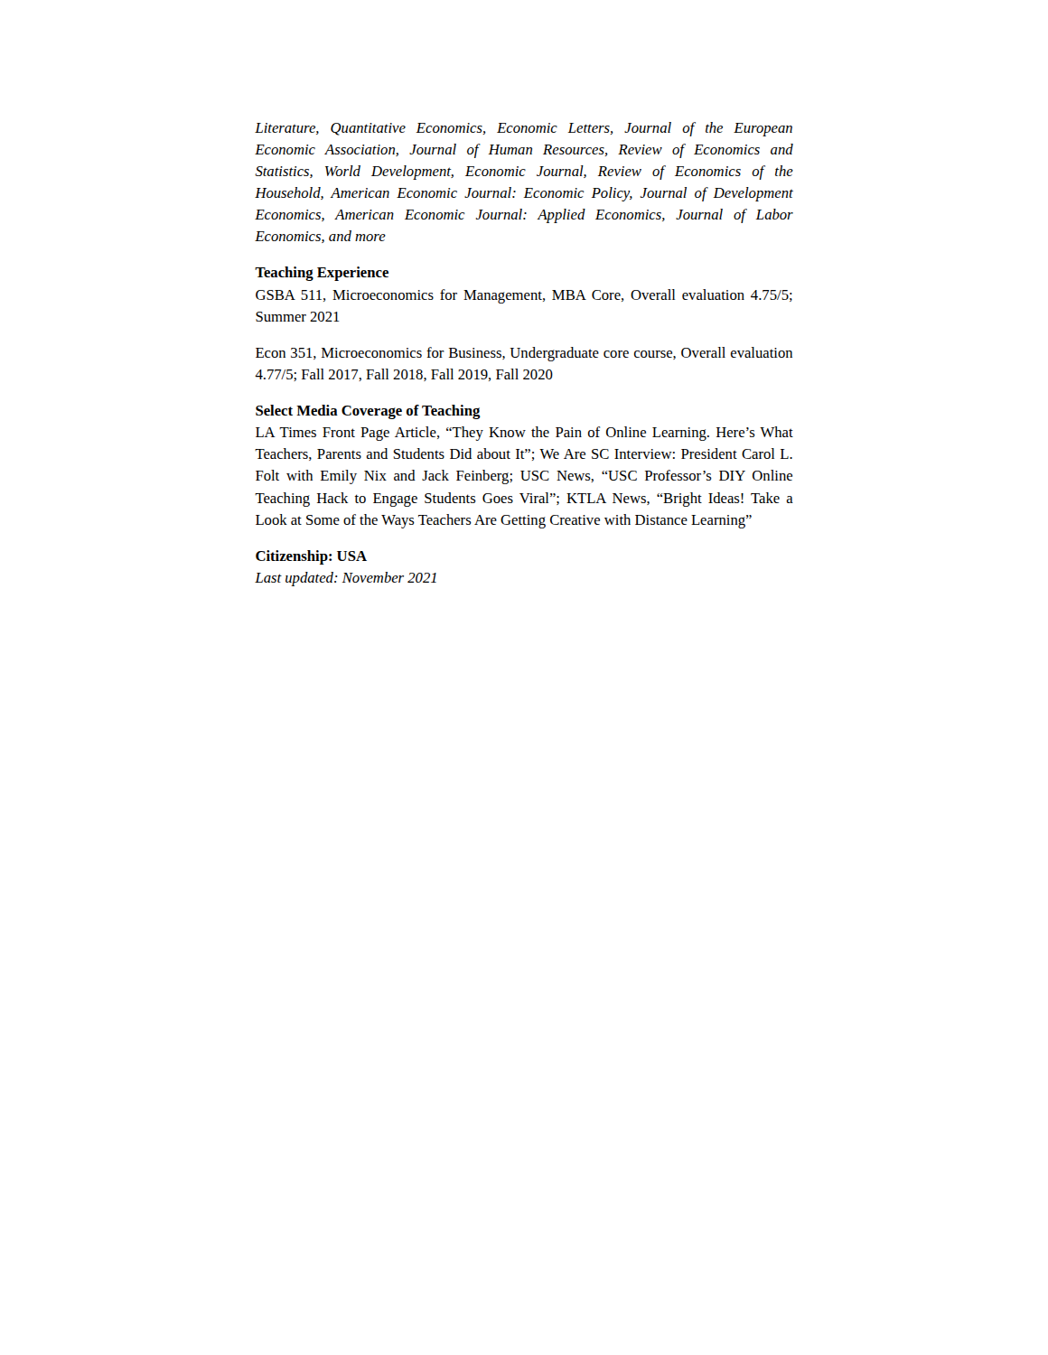Literature, Quantitative Economics, Economic Letters, Journal of the European Economic Association, Journal of Human Resources, Review of Economics and Statistics, World Development, Economic Journal, Review of Economics of the Household, American Economic Journal: Economic Policy, Journal of Development Economics, American Economic Journal: Applied Economics, Journal of Labor Economics, and more
Teaching Experience
GSBA 511, Microeconomics for Management, MBA Core, Overall evaluation 4.75/5; Summer 2021
Econ 351, Microeconomics for Business, Undergraduate core course, Overall evaluation 4.77/5; Fall 2017, Fall 2018, Fall 2019, Fall 2020
Select Media Coverage of Teaching
LA Times Front Page Article, “They Know the Pain of Online Learning. Here’s What Teachers, Parents and Students Did about It”; We Are SC Interview: President Carol L. Folt with Emily Nix and Jack Feinberg; USC News, “USC Professor’s DIY Online Teaching Hack to Engage Students Goes Viral”; KTLA News, “Bright Ideas! Take a Look at Some of the Ways Teachers Are Getting Creative with Distance Learning”
Citizenship: USA
Last updated: November 2021